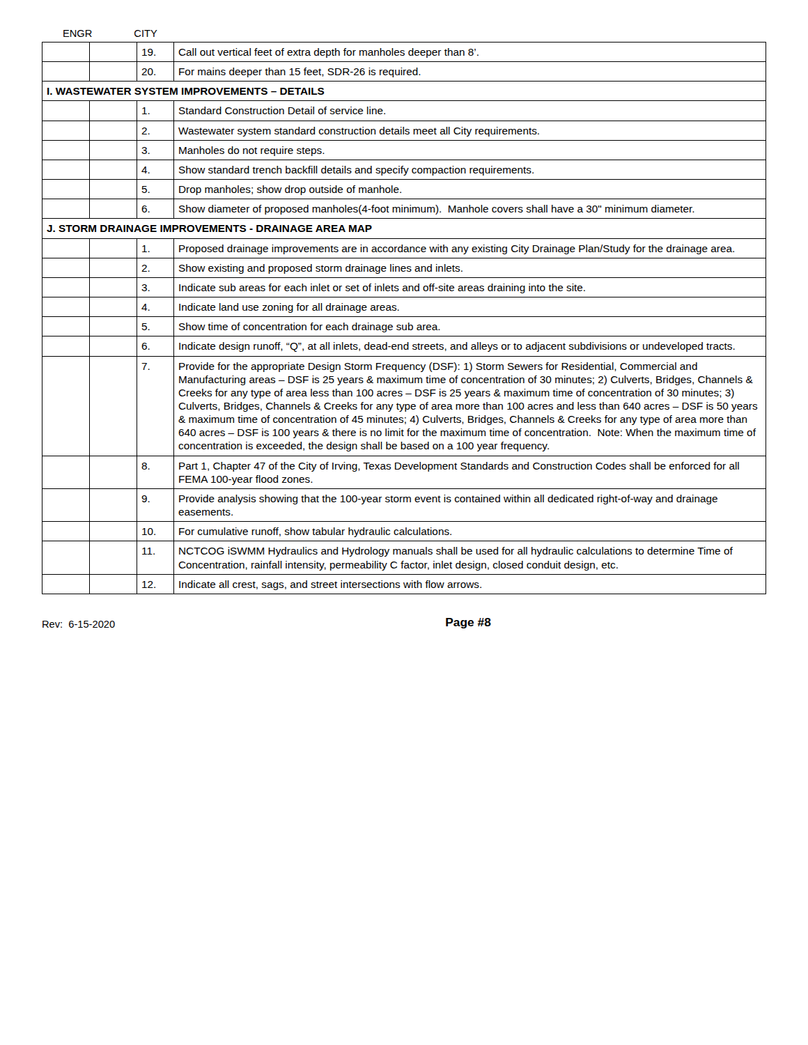ENGR CITY
| | | 19. | Call out vertical feet of extra depth for manholes deeper than 8’. |
| | | 20. | For mains deeper than 15 feet, SDR-26 is required. |
| I. WASTEWATER SYSTEM IMPROVEMENTS – DETAILS |
| | | 1. | Standard Construction Detail of service line. |
| | | 2. | Wastewater system standard construction details meet all City requirements. |
| | | 3. | Manholes do not require steps. |
| | | 4. | Show standard trench backfill details and specify compaction requirements. |
| | | 5. | Drop manholes; show drop outside of manhole. |
| | | 6. | Show diameter of proposed manholes(4-foot minimum). Manhole covers shall have a 30" minimum diameter. |
| J. STORM DRAINAGE IMPROVEMENTS - DRAINAGE AREA MAP |
| | | 1. | Proposed drainage improvements are in accordance with any existing City Drainage Plan/Study for the drainage area. |
| | | 2. | Show existing and proposed storm drainage lines and inlets. |
| | | 3. | Indicate sub areas for each inlet or set of inlets and off-site areas draining into the site. |
| | | 4. | Indicate land use zoning for all drainage areas. |
| | | 5. | Show time of concentration for each drainage sub area. |
| | | 6. | Indicate design runoff, “Q”, at all inlets, dead-end streets, and alleys or to adjacent subdivisions or undeveloped tracts. |
| | | 7. | Provide for the appropriate Design Storm Frequency (DSF): 1) Storm Sewers for Residential, Commercial and Manufacturing areas – DSF is 25 years & maximum time of concentration of 30 minutes; 2) Culverts, Bridges, Channels & Creeks for any type of area less than 100 acres – DSF is 25 years & maximum time of concentration of 30 minutes; 3) Culverts, Bridges, Channels & Creeks for any type of area more than 100 acres and less than 640 acres – DSF is 50 years & maximum time of concentration of 45 minutes; 4) Culverts, Bridges, Channels & Creeks for any type of area more than 640 acres – DSF is 100 years & there is no limit for the maximum time of concentration. Note: When the maximum time of concentration is exceeded, the design shall be based on a 100 year frequency. |
| | | 8. | Part 1, Chapter 47 of the City of Irving, Texas Development Standards and Construction Codes shall be enforced for all FEMA 100-year flood zones. |
| | | 9. | Provide analysis showing that the 100-year storm event is contained within all dedicated right-of-way and drainage easements. |
| | | 10. | For cumulative runoff, show tabular hydraulic calculations. |
| | | 11. | NCTCOG iSWMM Hydraulics and Hydrology manuals shall be used for all hydraulic calculations to determine Time of Concentration, rainfall intensity, permeability C factor, inlet design, closed conduit design, etc. |
| | | 12. | Indicate all crest, sags, and street intersections with flow arrows. |
Rev: 6-15-2020 Page #8